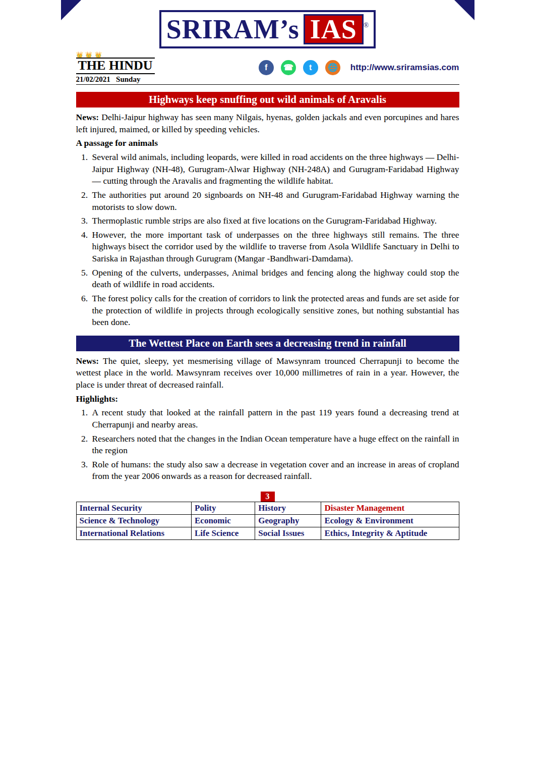SRIRAM’s IAS®
👑 👑 👑
THE HINDU
21/02/2021 Sunday
f ☎ t 🌐 http://www.sriramsias.com
Highways keep snuffing out wild animals of Aravalis
News: Delhi-Jaipur highway has seen many Nilgais, hyenas, golden jackals and even porcupines and hares left injured, maimed, or killed by speeding vehicles.
A passage for animals
Several wild animals, including leopards, were killed in road accidents on the three highways — Delhi-Jaipur Highway (NH-48), Gurugram-Alwar Highway (NH-248A) and Gurugram-Faridabad Highway — cutting through the Aravalis and fragmenting the wildlife habitat.
The authorities put around 20 signboards on NH-48 and Gurugram-Faridabad Highway warning the motorists to slow down.
Thermoplastic rumble strips are also fixed at five locations on the Gurugram-Faridabad Highway.
However, the more important task of underpasses on the three highways still remains. The three highways bisect the corridor used by the wildlife to traverse from Asola Wildlife Sanctuary in Delhi to Sariska in Rajasthan through Gurugram (Mangar -Bandhwari-Damdama).
Opening of the culverts, underpasses, Animal bridges and fencing along the highway could stop the death of wildlife in road accidents.
The forest policy calls for the creation of corridors to link the protected areas and funds are set aside for the protection of wildlife in projects through ecologically sensitive zones, but nothing substantial has been done.
The Wettest Place on Earth sees a decreasing trend in rainfall
News: The quiet, sleepy, yet mesmerising village of Mawsynram trounced Cherrapunji to become the wettest place in the world. Mawsynram receives over 10,000 millimetres of rain in a year. However, the place is under threat of decreased rainfall.
Highlights:
A recent study that looked at the rainfall pattern in the past 119 years found a decreasing trend at Cherrapunji and nearby areas.
Researchers noted that the changes in the Indian Ocean temperature have a huge effect on the rainfall in the region
Role of humans: the study also saw a decrease in vegetation cover and an increase in areas of cropland from the year 2006 onwards as a reason for decreased rainfall.
3
| Internal Security | Polity | History | Disaster Management |
| Science & Technology | Economic | Geography | Ecology & Environment |
| International Relations | Life Science | Social Issues | Ethics, Integrity & Aptitude |